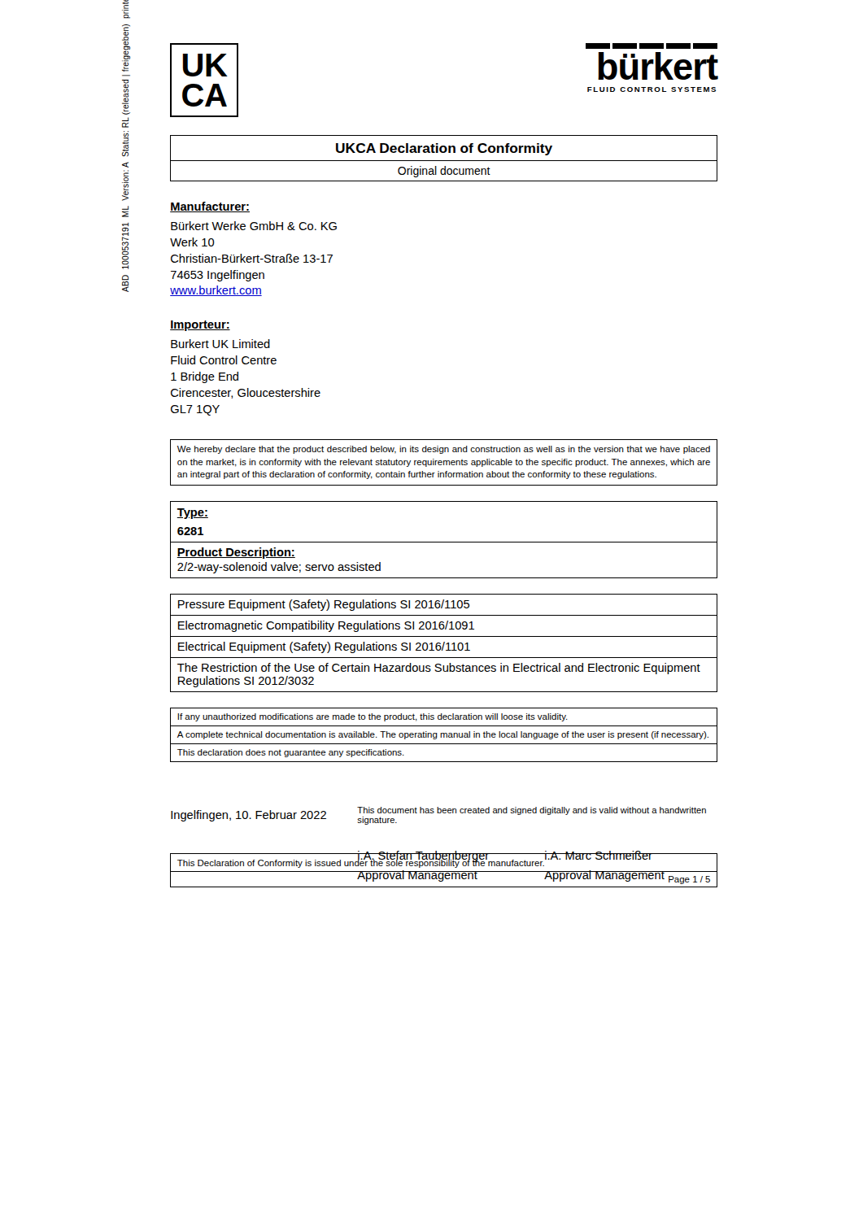ABD 1000537191 ML Version: A Status: RL (released | freigegeben) printed: 24.06.2022
UK CA
bürkert
FLUID CONTROL SYSTEMS
UKCA Declaration of Conformity
Original document
Manufacturer:
Bürkert Werke GmbH & Co. KG
Werk 10
Christian-Bürkert-Straße 13-17
74653 Ingelfingen
www.burkert.com
Importeur:
Burkert UK Limited
Fluid Control Centre
1 Bridge End
Cirencester, Gloucestershire
GL7 1QY
We hereby declare that the product described below, in its design and construction as well as in the version that we have placed on the market, is in conformity with the relevant statutory requirements applicable to the specific product. The annexes, which are an integral part of this declaration of conformity, contain further information about the conformity to these regulations.
Type:
6281
Product Description:
2/2-way-solenoid valve; servo assisted
Pressure Equipment (Safety) Regulations SI 2016/1105
Electromagnetic Compatibility Regulations SI 2016/1091
Electrical Equipment (Safety) Regulations SI 2016/1101
The Restriction of the Use of Certain Hazardous Substances in Electrical and Electronic Equipment Regulations SI 2012/3032
If any unauthorized modifications are made to the product, this declaration will loose its validity.
A complete technical documentation is available. The operating manual in the local language of the user is present (if necessary).
This declaration does not guarantee any specifications.
Ingelfingen, 10. Februar 2022
This document has been created and signed digitally and is valid without a handwritten signature.
i.A. Stefan Taubenberger
Approval Management
i.A. Marc Schmeißer
Approval Management
This Declaration of Conformity is issued under the sole responsibility of the manufacturer.
Page 1 / 5